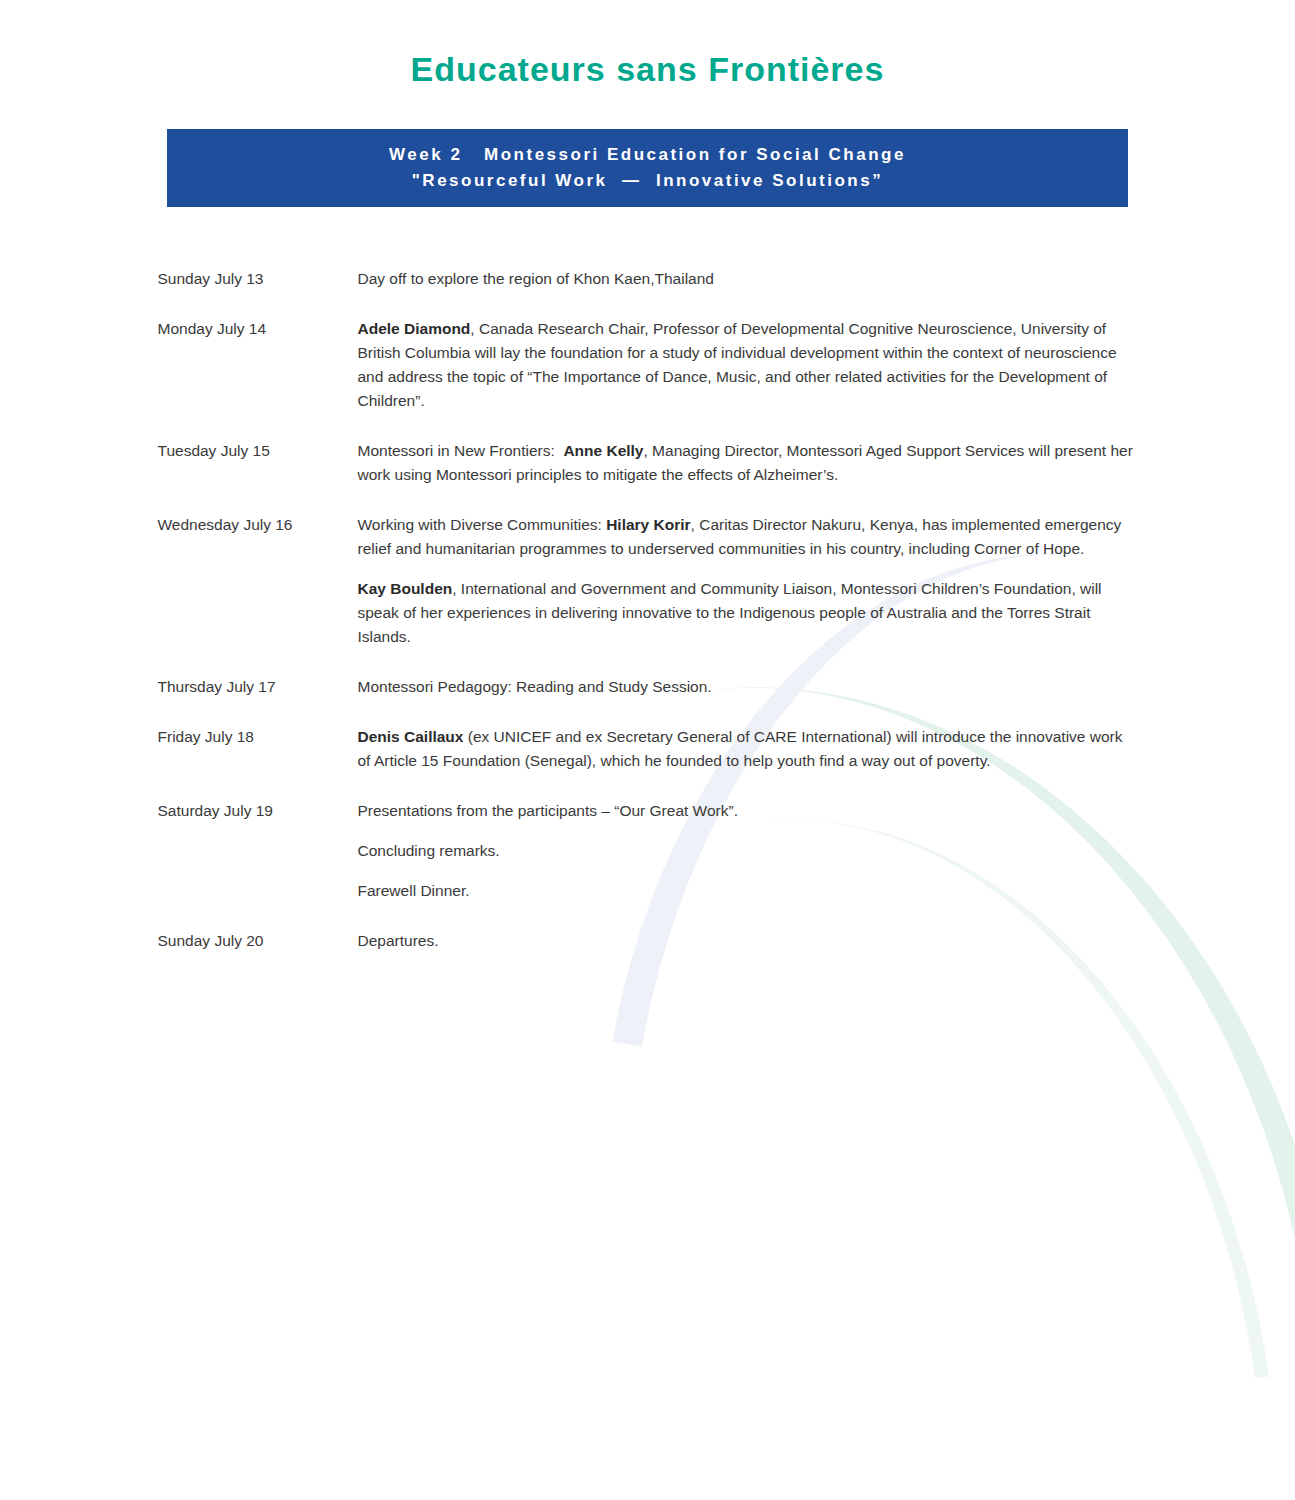Educateurs sans Frontières
Week 2 Montessori Education for Social Change
"Resourceful Work — Innovative Solutions”
| Sunday July 13 | Day off to explore the region of Khon Kaen,Thailand |
| Monday July 14 | Adele Diamond , Canada Research Chair, Professor of Developmental Cognitive Neuroscience, University of British Columbia will lay the foundation for a study of individual development within the context of neuroscience and address the topic of “The Importance of Dance, Music, and other related activities for the Development of Children”. |
| Tuesday July 15 | Montessori in New Frontiers: Anne Kelly , Managing Director, Montessori Aged Support Services will present her work using Montessori principles to mitigate the effects of Alzheimer’s. |
| Wednesday July 16 | Working with Diverse Communities: Hilary Korir , Caritas Director Nakuru, Kenya, has implemented emergency relief and humanitarian programmes to underserved communities in his country, including Corner of Hope. Kay Boulden , International and Government and Community Liaison, Montessori Children’s Foundation, will speak of her experiences in delivering innovative to the Indigenous people of Australia and the Torres Strait Islands. |
| Thursday July 17 | Montessori Pedagogy: Reading and Study Session. |
| Friday July 18 | Denis Caillaux (ex UNICEF and ex Secretary General of CARE International) will introduce the innovative work of Article 15 Foundation (Senegal), which he founded to help youth find a way out of poverty. |
| Saturday July 19 | Presentations from the participants – “Our Great Work”. Concluding remarks. Farewell Dinner. |
| Sunday July 20 | Departures. |